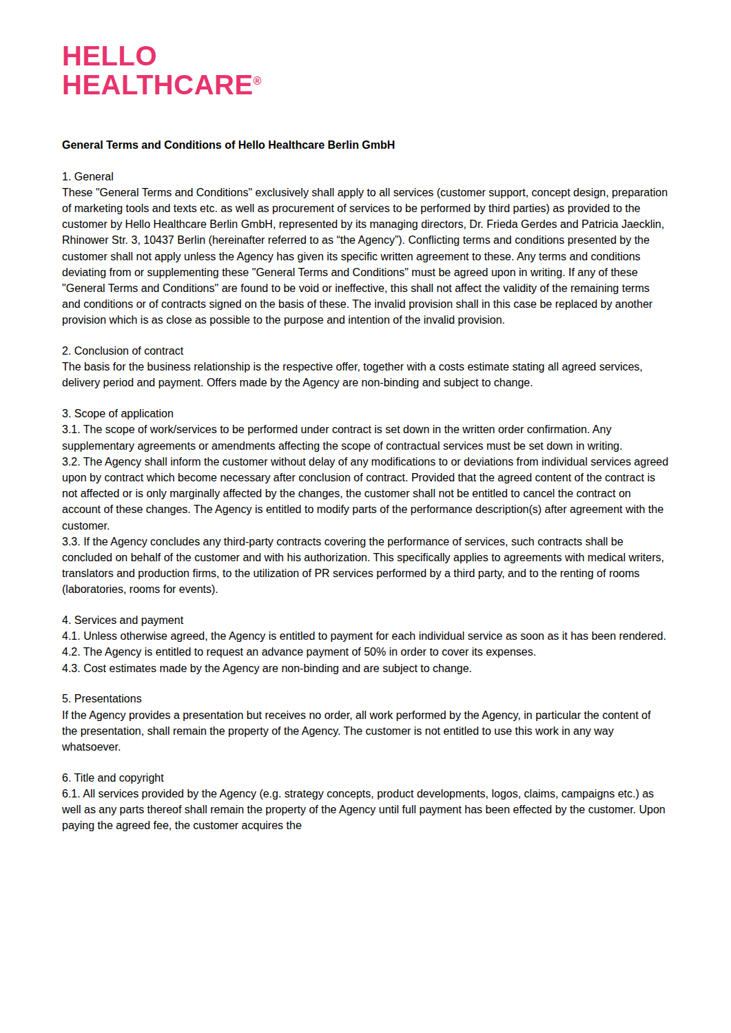HELLO
HEALTHCARE®
General Terms and Conditions of Hello Healthcare Berlin GmbH
1. General
These "General Terms and Conditions" exclusively shall apply to all services (customer support, concept design, preparation of marketing tools and texts etc. as well as procurement of services to be performed by third parties) as provided to the customer by Hello Healthcare Berlin GmbH, represented by its managing directors, Dr. Frieda Gerdes and Patricia Jaecklin, Rhinower Str. 3, 10437 Berlin (hereinafter referred to as “the Agency”). Conflicting terms and conditions presented by the customer shall not apply unless the Agency has given its specific written agreement to these. Any terms and conditions deviating from or supplementing these "General Terms and Conditions" must be agreed upon in writing. If any of these "General Terms and Conditions" are found to be void or ineffective, this shall not affect the validity of the remaining terms and conditions or of contracts signed on the basis of these. The invalid provision shall in this case be replaced by another provision which is as close as possible to the purpose and intention of the invalid provision.
2. Conclusion of contract
The basis for the business relationship is the respective offer, together with a costs estimate stating all agreed services, delivery period and payment. Offers made by the Agency are non-binding and subject to change.
3. Scope of application
3.1. The scope of work/services to be performed under contract is set down in the written order confirmation. Any supplementary agreements or amendments affecting the scope of contractual services must be set down in writing.
3.2. The Agency shall inform the customer without delay of any modifications to or deviations from individual services agreed upon by contract which become necessary after conclusion of contract. Provided that the agreed content of the contract is not affected or is only marginally affected by the changes, the customer shall not be entitled to cancel the contract on account of these changes. The Agency is entitled to modify parts of the performance description(s) after agreement with the customer.
3.3. If the Agency concludes any third-party contracts covering the performance of services, such contracts shall be concluded on behalf of the customer and with his authorization. This specifically applies to agreements with medical writers, translators and production firms, to the utilization of PR services performed by a third party, and to the renting of rooms (laboratories, rooms for events).
4. Services and payment
4.1. Unless otherwise agreed, the Agency is entitled to payment for each individual service as soon as it has been rendered.
4.2. The Agency is entitled to request an advance payment of 50% in order to cover its expenses.
4.3. Cost estimates made by the Agency are non-binding and are subject to change.
5. Presentations
If the Agency provides a presentation but receives no order, all work performed by the Agency, in particular the content of the presentation, shall remain the property of the Agency. The customer is not entitled to use this work in any way whatsoever.
6. Title and copyright
6.1. All services provided by the Agency (e.g. strategy concepts, product developments, logos, claims, campaigns etc.) as well as any parts thereof shall remain the property of the Agency until full payment has been effected by the customer. Upon paying the agreed fee, the customer acquires the